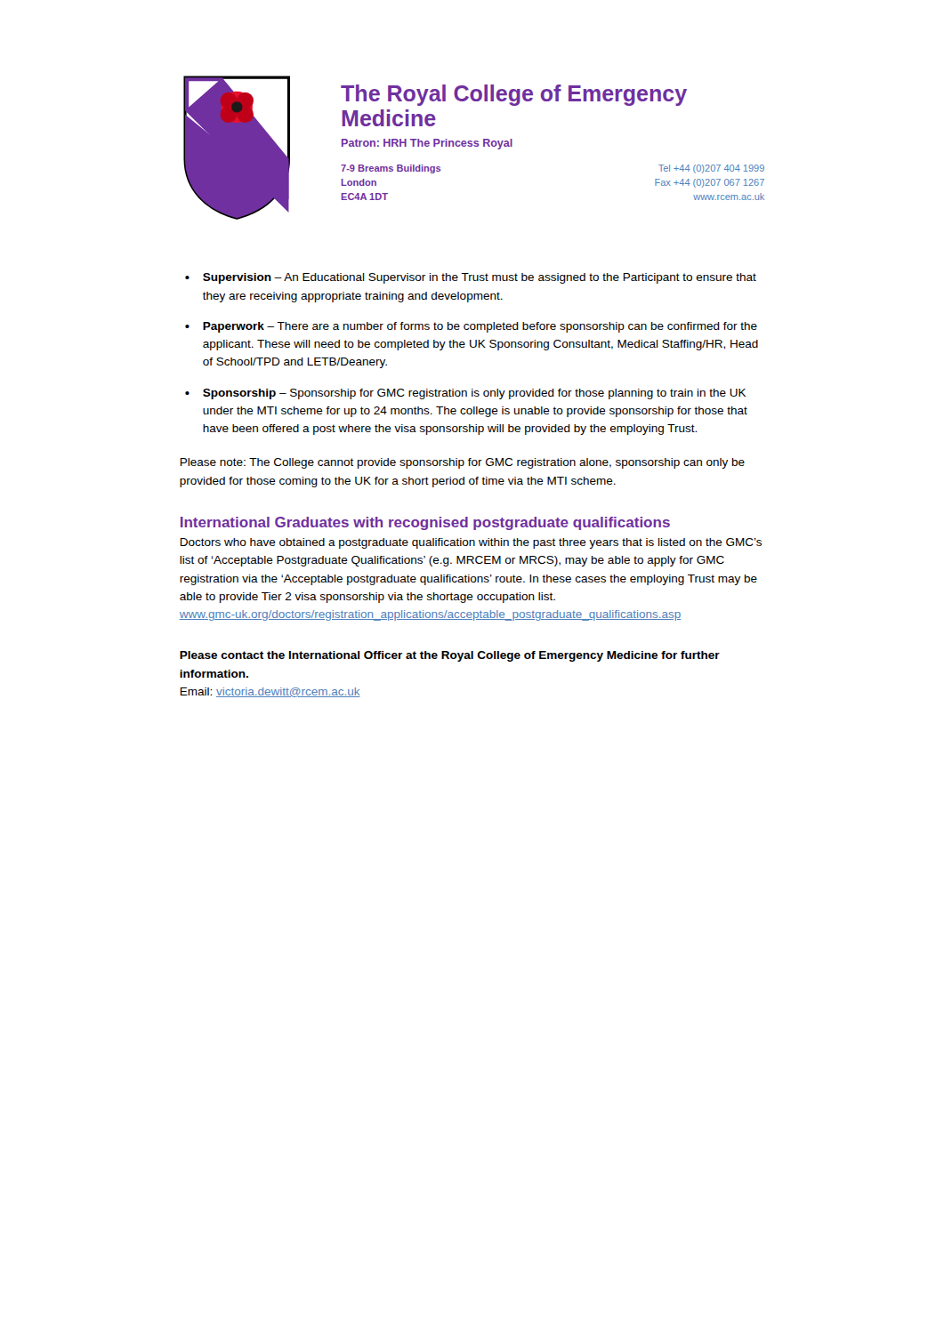The Royal College of Emergency Medicine
Patron: HRH The Princess Royal
7-9 Breams Buildings
London
EC4A 1DT
Tel +44 (0)207 404 1999
Fax +44 (0)207 067 1267
www.rcem.ac.uk
Supervision – An Educational Supervisor in the Trust must be assigned to the Participant to ensure that they are receiving appropriate training and development.
Paperwork – There are a number of forms to be completed before sponsorship can be confirmed for the applicant. These will need to be completed by the UK Sponsoring Consultant, Medical Staffing/HR, Head of School/TPD and LETB/Deanery.
Sponsorship – Sponsorship for GMC registration is only provided for those planning to train in the UK under the MTI scheme for up to 24 months. The college is unable to provide sponsorship for those that have been offered a post where the visa sponsorship will be provided by the employing Trust.
Please note: The College cannot provide sponsorship for GMC registration alone, sponsorship can only be provided for those coming to the UK for a short period of time via the MTI scheme.
International Graduates with recognised postgraduate qualifications
Doctors who have obtained a postgraduate qualification within the past three years that is listed on the GMC’s list of ‘Acceptable Postgraduate Qualifications’ (e.g. MRCEM or MRCS), may be able to apply for GMC registration via the ‘Acceptable postgraduate qualifications’ route. In these cases the employing Trust may be able to provide Tier 2 visa sponsorship via the shortage occupation list.
www.gmc-uk.org/doctors/registration_applications/acceptable_postgraduate_qualifications.asp
Please contact the International Officer at the Royal College of Emergency Medicine for further information.
Email: victoria.dewitt@rcem.ac.uk